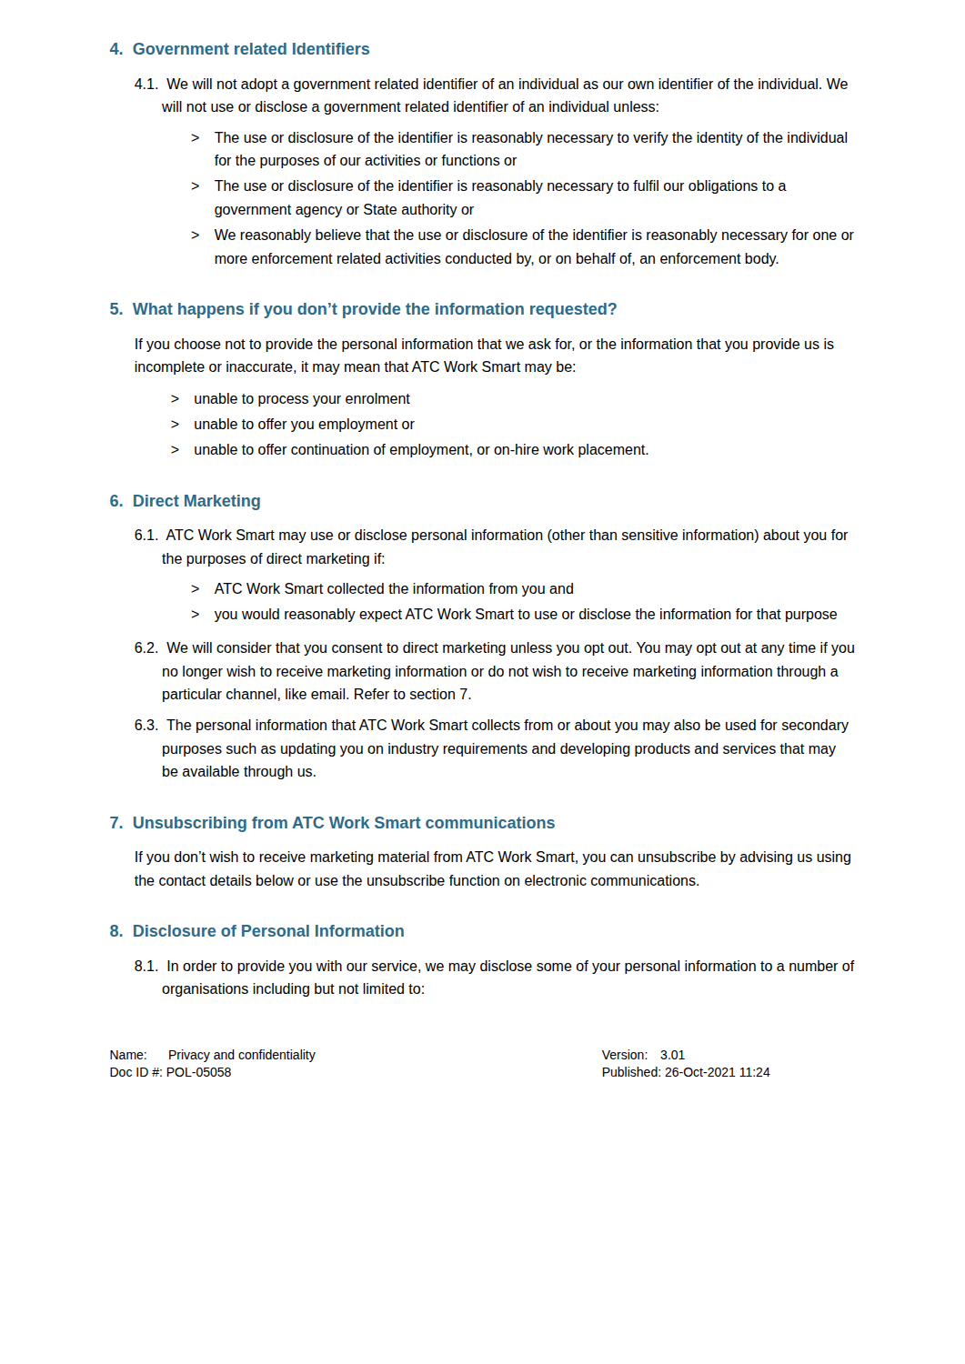4. Government related Identifiers
4.1. We will not adopt a government related identifier of an individual as our own identifier of the individual. We will not use or disclose a government related identifier of an individual unless:
The use or disclosure of the identifier is reasonably necessary to verify the identity of the individual for the purposes of our activities or functions or
The use or disclosure of the identifier is reasonably necessary to fulfil our obligations to a government agency or State authority or
We reasonably believe that the use or disclosure of the identifier is reasonably necessary for one or more enforcement related activities conducted by, or on behalf of, an enforcement body.
5. What happens if you don’t provide the information requested?
If you choose not to provide the personal information that we ask for, or the information that you provide us is incomplete or inaccurate, it may mean that ATC Work Smart may be:
unable to process your enrolment
unable to offer you employment or
unable to offer continuation of employment, or on-hire work placement.
6. Direct Marketing
6.1. ATC Work Smart may use or disclose personal information (other than sensitive information) about you for the purposes of direct marketing if:
ATC Work Smart collected the information from you and
you would reasonably expect ATC Work Smart to use or disclose the information for that purpose
6.2. We will consider that you consent to direct marketing unless you opt out. You may opt out at any time if you no longer wish to receive marketing information or do not wish to receive marketing information through a particular channel, like email. Refer to section 7.
6.3. The personal information that ATC Work Smart collects from or about you may also be used for secondary purposes such as updating you on industry requirements and developing products and services that may be available through us.
7. Unsubscribing from ATC Work Smart communications
If you don’t wish to receive marketing material from ATC Work Smart, you can unsubscribe by advising us using the contact details below or use the unsubscribe function on electronic communications.
8. Disclosure of Personal Information
8.1. In order to provide you with our service, we may disclose some of your personal information to a number of organisations including but not limited to:
| Name: Privacy and confidentiality | Version: 3.01 |
| Doc ID #: POL-05058 | Published: 26-Oct-2021 11:24 |